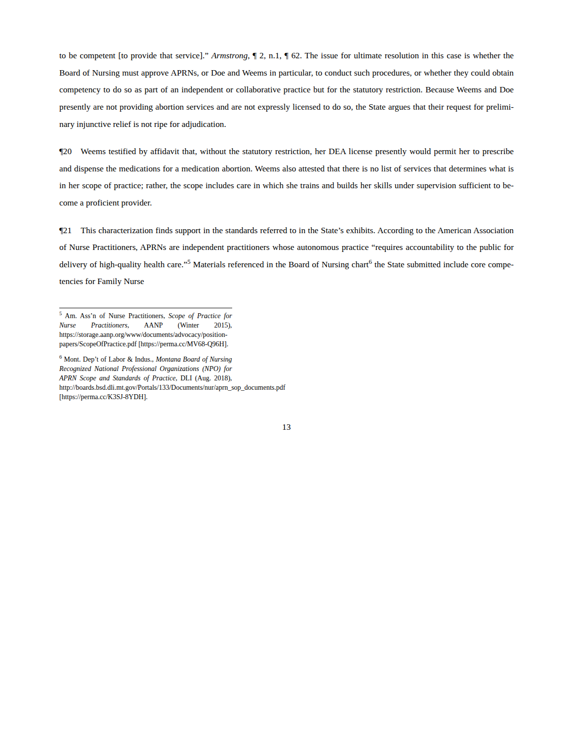to be competent [to provide that service].” Armstrong, ¶ 2, n.1, ¶ 62. The issue for ultimate resolution in this case is whether the Board of Nursing must approve APRNs, or Doe and Weems in particular, to conduct such procedures, or whether they could obtain competency to do so as part of an independent or collaborative practice but for the statutory restriction. Because Weems and Doe presently are not providing abortion services and are not expressly licensed to do so, the State argues that their request for preliminary injunctive relief is not ripe for adjudication.
¶20 Weems testified by affidavit that, without the statutory restriction, her DEA license presently would permit her to prescribe and dispense the medications for a medication abortion. Weems also attested that there is no list of services that determines what is in her scope of practice; rather, the scope includes care in which she trains and builds her skills under supervision sufficient to become a proficient provider.
¶21 This characterization finds support in the standards referred to in the State’s exhibits. According to the American Association of Nurse Practitioners, APRNs are independent practitioners whose autonomous practice “requires accountability to the public for delivery of high-quality health care.”5 Materials referenced in the Board of Nursing chart6 the State submitted include core competencies for Family Nurse
5 Am. Ass’n of Nurse Practitioners, Scope of Practice for Nurse Practitioners, AANP (Winter 2015), https://storage.aanp.org/www/documents/advocacy/position-papers/ScopeOfPractice.pdf [https://perma.cc/MV68-Q96H].
6 Mont. Dep’t of Labor & Indus., Montana Board of Nursing Recognized National Professional Organizations (NPO) for APRN Scope and Standards of Practice, DLI (Aug. 2018), http://boards.bsd.dli.mt.gov/Portals/133/Documents/nur/aprn_sop_documents.pdf [https://perma.cc/K3SJ-8YDH].
13